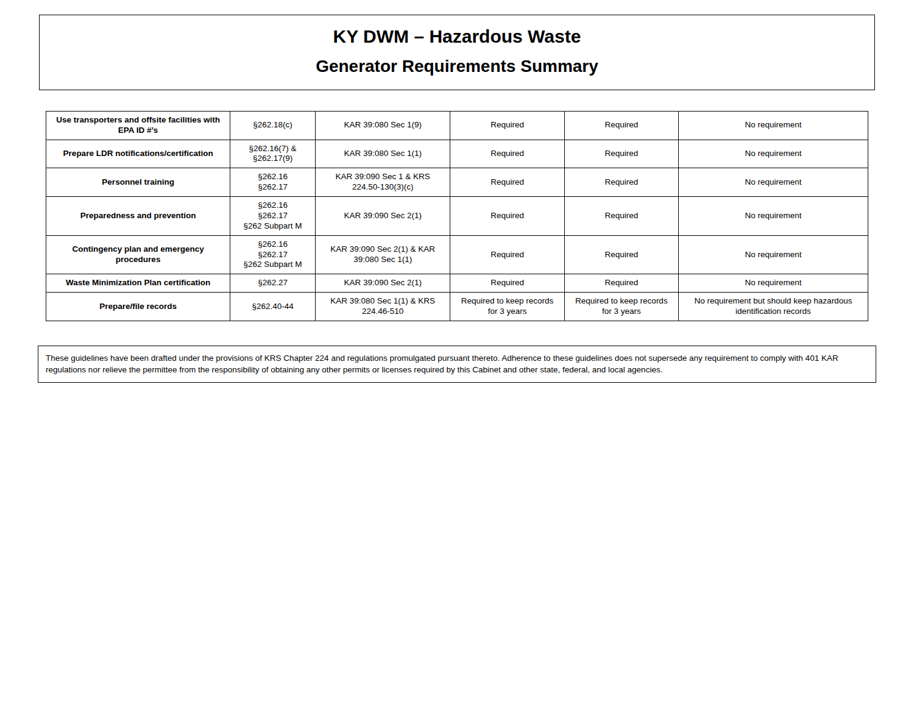KY DWM – Hazardous Waste
Generator Requirements Summary
| Use transporters and offsite facilities with EPA ID #’s | §262.18(c) | KAR 39:080 Sec 1(9) | Required | Required | No requirement |
| Prepare LDR notifications/certification | §262.16(7) & §262.17(9) | KAR 39:080 Sec 1(1) | Required | Required | No requirement |
| Personnel training | §262.16 §262.17 | KAR 39:090 Sec 1 & KRS 224.50-130(3)(c) | Required | Required | No requirement |
| Preparedness and prevention | §262.16 §262.17 §262 Subpart M | KAR 39:090 Sec 2(1) | Required | Required | No requirement |
| Contingency plan and emergency procedures | §262.16 §262.17 §262 Subpart M | KAR 39:090 Sec 2(1) & KAR 39:080 Sec 1(1) | Required | Required | No requirement |
| Waste Minimization Plan certification | §262.27 | KAR 39:090 Sec 2(1) | Required | Required | No requirement |
| Prepare/file records | §262.40-44 | KAR 39:080 Sec 1(1) & KRS 224.46-510 | Required to keep records for 3 years | Required to keep records for 3 years | No requirement but should keep hazardous identification records |
These guidelines have been drafted under the provisions of KRS Chapter 224 and regulations promulgated pursuant thereto. Adherence to these guidelines does not supersede any requirement to comply with 401 KAR regulations nor relieve the permittee from the responsibility of obtaining any other permits or licenses required by this Cabinet and other state, federal, and local agencies.